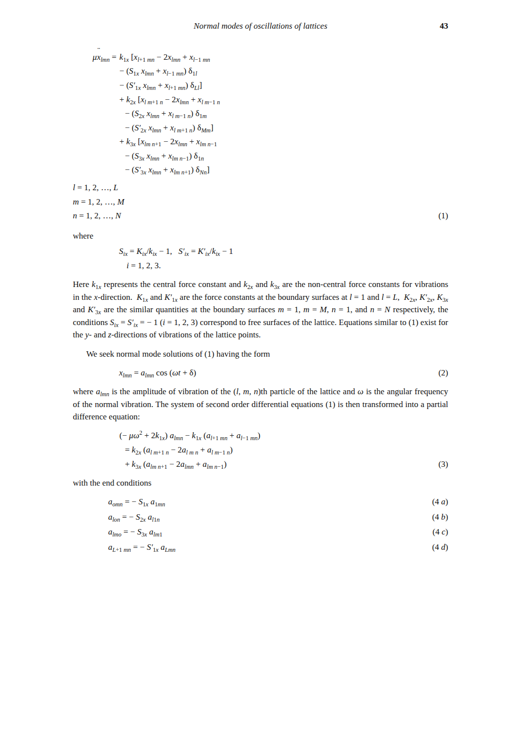Normal modes of oscillations of lattices 43
μxlmn = k1x [xl+1 mn − 2xlmn + xl−1 mn
− (S1x xlmn + xl−1 mn) δ1l
− (S′1x xlmn + xl+1 mn) δLl]
+ k2x [xl m+1 n − 2xlmn + xl m−1 n
− (S2x xlmn + xl m−1 n) δ1m
− (S′2x xlmn + xl m+1 n) δMm]
+ k3x [xlm n+1 − 2xlmn + xlm n−1
− (S3x xlmn + xlm n−1) δ1n
− (S′3x xlmn + xlm n+1) δNn]
l = 1, 2, …, L
m = 1, 2, …, M
n = 1, 2, …, N (1)
where
Six = Kix/kix − 1, S′ix = K′ix/kix − 1
i = 1, 2, 3.
Here k1x represents the central force constant and k2x and k3x are the non-central force constants for vibrations in the x-direction. K1x and K′1x are the force constants at the boundary surfaces at l = 1 and l = L, K2x, K′2x, K3x and K′3x are the similar quantities at the boundary surfaces m = 1, m = M, n = 1, and n = N respectively, the conditions Six = S′ix = − 1 (i = 1, 2, 3) correspond to free surfaces of the lattice. Equations similar to (1) exist for the y- and z-directions of vibrations of the lattice points.
We seek normal mode solutions of (1) having the form
xlmn = almn cos (ωt + δ) (2)
where almn is the amplitude of vibration of the (l, m, n)th particle of the lattice and ω is the angular frequency of the normal vibration. The system of second order differential equations (1) is then transformed into a partial difference equation:
(− μω2 + 2k1x) almn − k1x (al+1 mn + al−1 mn)
= k2x (al m+1 n − 2al m n + al m−1 n)
+ k3x (alm n+1 − 2almn + alm n−1) (3)
with the end conditions
aomn = − S1x a1mn (4 a)
alon = − S2x al1n (4 b)
almo = − S3x alm1 (4 c)
aL+1 mn = − S′1x aLmn (4 d)